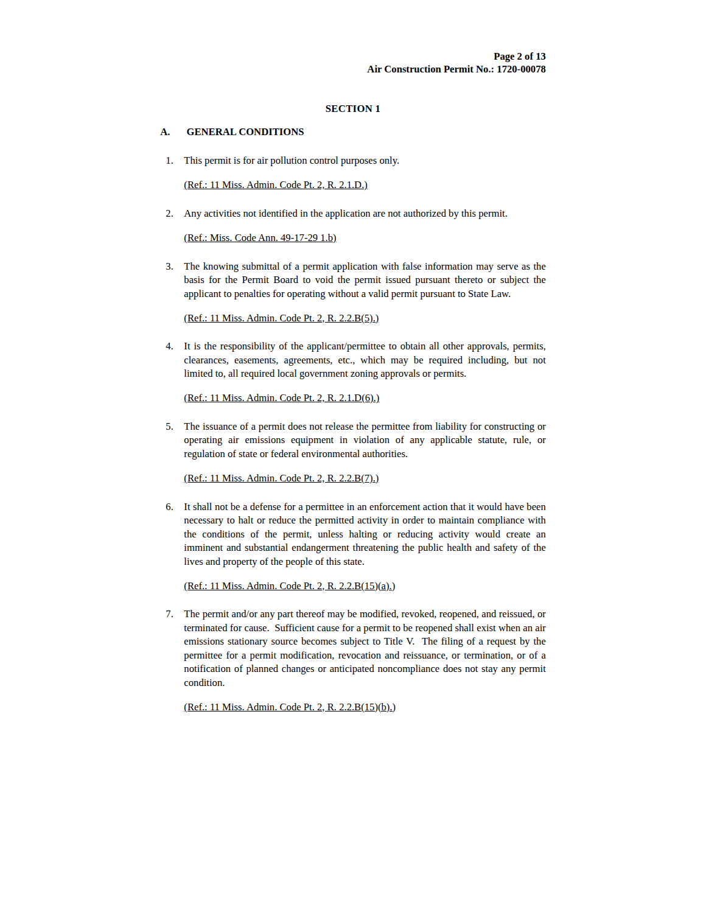Page 2 of 13
Air Construction Permit No.: 1720-00078
SECTION 1
A. GENERAL CONDITIONS
This permit is for air pollution control purposes only.
(Ref.: 11 Miss. Admin. Code Pt. 2, R. 2.1.D.)
Any activities not identified in the application are not authorized by this permit.
(Ref.: Miss. Code Ann. 49-17-29 1.b)
The knowing submittal of a permit application with false information may serve as the basis for the Permit Board to void the permit issued pursuant thereto or subject the applicant to penalties for operating without a valid permit pursuant to State Law.
(Ref.: 11 Miss. Admin. Code Pt. 2, R. 2.2.B(5).)
It is the responsibility of the applicant/permittee to obtain all other approvals, permits, clearances, easements, agreements, etc., which may be required including, but not limited to, all required local government zoning approvals or permits.
(Ref.: 11 Miss. Admin. Code Pt. 2, R. 2.1.D(6).)
The issuance of a permit does not release the permittee from liability for constructing or operating air emissions equipment in violation of any applicable statute, rule, or regulation of state or federal environmental authorities.
(Ref.: 11 Miss. Admin. Code Pt. 2, R. 2.2.B(7).)
It shall not be a defense for a permittee in an enforcement action that it would have been necessary to halt or reduce the permitted activity in order to maintain compliance with the conditions of the permit, unless halting or reducing activity would create an imminent and substantial endangerment threatening the public health and safety of the lives and property of the people of this state.
(Ref.: 11 Miss. Admin. Code Pt. 2, R. 2.2.B(15)(a).)
The permit and/or any part thereof may be modified, revoked, reopened, and reissued, or terminated for cause. Sufficient cause for a permit to be reopened shall exist when an air emissions stationary source becomes subject to Title V. The filing of a request by the permittee for a permit modification, revocation and reissuance, or termination, or of a notification of planned changes or anticipated noncompliance does not stay any permit condition.
(Ref.: 11 Miss. Admin. Code Pt. 2, R. 2.2.B(15)(b).)